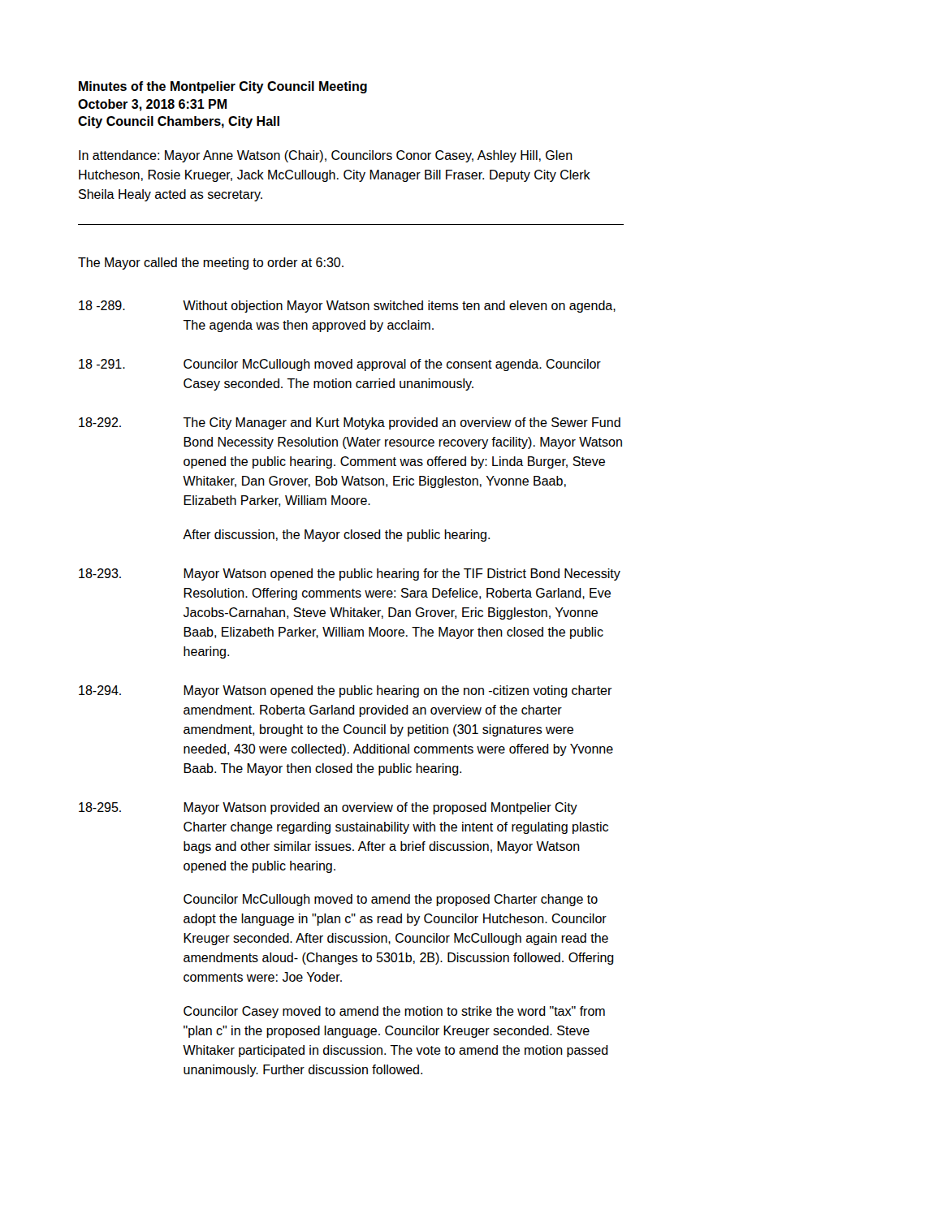Minutes of the Montpelier City Council Meeting
October 3, 2018 6:31 PM
City Council Chambers, City Hall
In attendance: Mayor Anne Watson (Chair), Councilors Conor Casey, Ashley Hill, Glen Hutcheson, Rosie Krueger, Jack McCullough. City Manager Bill Fraser. Deputy City Clerk Sheila Healy acted as secretary.
The Mayor called the meeting to order at 6:30.
| 18 -289. | Without objection Mayor Watson switched items ten and eleven on agenda, The agenda was then approved by acclaim. |
| 18 -291. | Councilor McCullough moved approval of the consent agenda. Councilor Casey seconded. The motion carried unanimously. |
| 18-292. | The City Manager and Kurt Motyka provided an overview of the Sewer Fund Bond Necessity Resolution (Water resource recovery facility). Mayor Watson opened the public hearing. Comment was offered by: Linda Burger, Steve Whitaker, Dan Grover, Bob Watson, Eric Biggleston, Yvonne Baab, Elizabeth Parker, William Moore. After discussion, the Mayor closed the public hearing. |
| 18-293. | Mayor Watson opened the public hearing for the TIF District Bond Necessity Resolution. Offering comments were: Sara Defelice, Roberta Garland, Eve Jacobs-Carnahan, Steve Whitaker, Dan Grover, Eric Biggleston, Yvonne Baab, Elizabeth Parker, William Moore. The Mayor then closed the public hearing. |
| 18-294. | Mayor Watson opened the public hearing on the non -citizen voting charter amendment. Roberta Garland provided an overview of the charter amendment, brought to the Council by petition (301 signatures were needed, 430 were collected). Additional comments were offered by Yvonne Baab. The Mayor then closed the public hearing. |
| 18-295. | Mayor Watson provided an overview of the proposed Montpelier City Charter change regarding sustainability with the intent of regulating plastic bags and other similar issues. After a brief discussion, Mayor Watson opened the public hearing. Councilor McCullough moved to amend the proposed Charter change to adopt the language in "plan c" as read by Councilor Hutcheson. Councilor Kreuger seconded. After discussion, Councilor McCullough again read the amendments aloud- (Changes to 5301b, 2B). Discussion followed. Offering comments were: Joe Yoder. Councilor Casey moved to amend the motion to strike the word "tax" from "plan c" in the proposed language. Councilor Kreuger seconded. Steve Whitaker participated in discussion. The vote to amend the motion passed unanimously. Further discussion followed. |